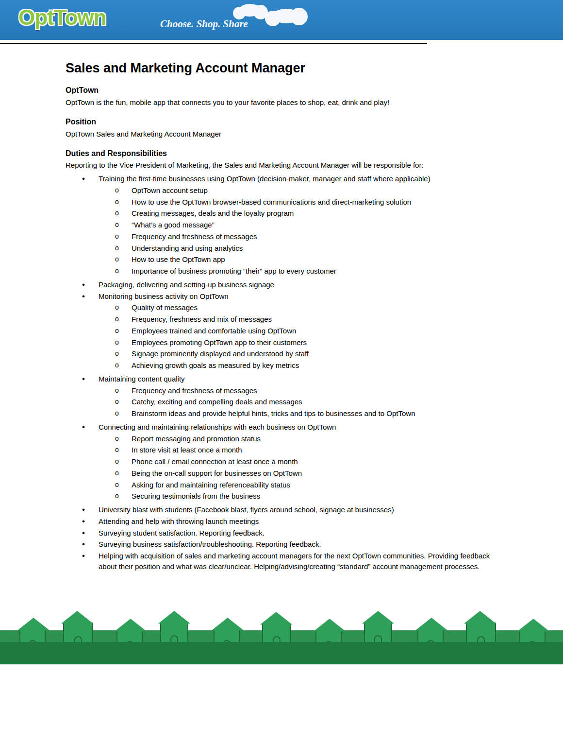Opt Town
Choose. Shop. Share
Sales and Marketing Account Manager
OptTown
OptTown is the fun, mobile app that connects you to your favorite places to shop, eat, drink and play!
Position
OptTown Sales and Marketing Account Manager
Duties and Responsibilities
Reporting to the Vice President of Marketing, the Sales and Marketing Account Manager will be responsible for:
Training the first-time businesses using OptTown (decision-maker, manager and staff where applicable)
OptTown account setup
How to use the OptTown browser-based communications and direct-marketing solution
Creating messages, deals and the loyalty program
“What’s a good message”
Frequency and freshness of messages
Understanding and using analytics
How to use the OptTown app
Importance of business promoting “their” app to every customer
Packaging, delivering and setting-up business signage
Monitoring business activity on OptTown
Quality of messages
Frequency, freshness and mix of messages
Employees trained and comfortable using OptTown
Employees promoting OptTown app to their customers
Signage prominently displayed and understood by staff
Achieving growth goals as measured by key metrics
Maintaining content quality
Frequency and freshness of messages
Catchy, exciting and compelling deals and messages
Brainstorm ideas and provide helpful hints, tricks and tips to businesses and to OptTown
Connecting and maintaining relationships with each business on OptTown
Report messaging and promotion status
In store visit at least once a month
Phone call / email connection at least once a month
Being the on-call support for businesses on OptTown
Asking for and maintaining referenceability status
Securing testimonials from the business
University blast with students (Facebook blast, flyers around school, signage at businesses)
Attending and help with throwing launch meetings
Surveying student satisfaction. Reporting feedback.
Surveying business satisfaction/troubleshooting. Reporting feedback.
Helping with acquisition of sales and marketing account managers for the next OptTown communities. Providing feedback about their position and what was clear/unclear. Helping/advising/creating “standard” account management processes.